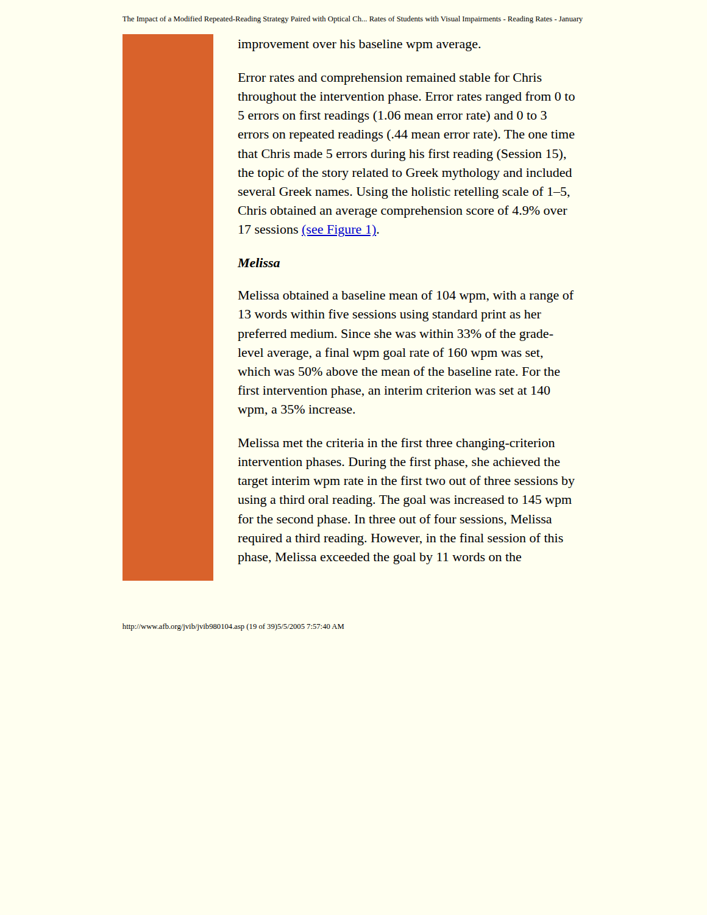The Impact of a Modified Repeated-Reading Strategy Paired with Optical Ch... Rates of Students with Visual Impairments - Reading Rates - January 2004
improvement over his baseline wpm average.
Error rates and comprehension remained stable for Chris throughout the intervention phase. Error rates ranged from 0 to 5 errors on first readings (1.06 mean error rate) and 0 to 3 errors on repeated readings (.44 mean error rate). The one time that Chris made 5 errors during his first reading (Session 15), the topic of the story related to Greek mythology and included several Greek names. Using the holistic retelling scale of 1–5, Chris obtained an average comprehension score of 4.9% over 17 sessions (see Figure 1).
Melissa
Melissa obtained a baseline mean of 104 wpm, with a range of 13 words within five sessions using standard print as her preferred medium. Since she was within 33% of the grade-level average, a final wpm goal rate of 160 wpm was set, which was 50% above the mean of the baseline rate. For the first intervention phase, an interim criterion was set at 140 wpm, a 35% increase.
Melissa met the criteria in the first three changing-criterion intervention phases. During the first phase, she achieved the target interim wpm rate in the first two out of three sessions by using a third oral reading. The goal was increased to 145 wpm for the second phase. In three out of four sessions, Melissa required a third reading. However, in the final session of this phase, Melissa exceeded the goal by 11 words on the
http://www.afb.org/jvib/jvib980104.asp (19 of 39)5/5/2005 7:57:40 AM